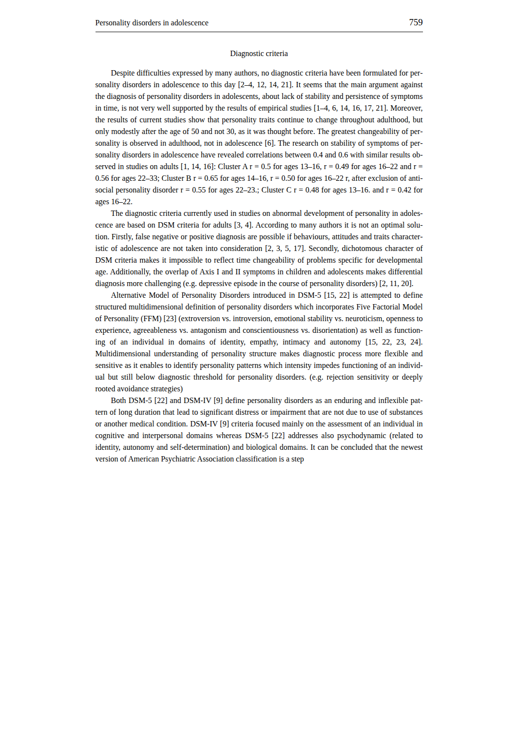Personality disorders in adolescence 759
Diagnostic criteria
Despite difficulties expressed by many authors, no diagnostic criteria have been formulated for personality disorders in adolescence to this day [2–4, 12, 14, 21]. It seems that the main argument against the diagnosis of personality disorders in adolescents, about lack of stability and persistence of symptoms in time, is not very well supported by the results of empirical studies [1–4, 6, 14, 16, 17, 21]. Moreover, the results of current studies show that personality traits continue to change throughout adulthood, but only modestly after the age of 50 and not 30, as it was thought before. The greatest changeability of personality is observed in adulthood, not in adolescence [6]. The research on stability of symptoms of personality disorders in adolescence have revealed correlations between 0.4 and 0.6 with similar results observed in studies on adults [1, 14, 16]: Cluster A r = 0.5 for ages 13–16, r = 0.49 for ages 16–22 and r = 0.56 for ages 22–33; Cluster B r = 0.65 for ages 14–16, r = 0.50 for ages 16–22 r, after exclusion of antisocial personality disorder r = 0.55 for ages 22–23.; Cluster C r = 0.48 for ages 13–16. and r = 0.42 for ages 16–22.
The diagnostic criteria currently used in studies on abnormal development of personality in adolescence are based on DSM criteria for adults [3, 4]. According to many authors it is not an optimal solution. Firstly, false negative or positive diagnosis are possible if behaviours, attitudes and traits characteristic of adolescence are not taken into consideration [2, 3, 5, 17]. Secondly, dichotomous character of DSM criteria makes it impossible to reflect time changeability of problems specific for developmental age. Additionally, the overlap of Axis I and II symptoms in children and adolescents makes differential diagnosis more challenging (e.g. depressive episode in the course of personality disorders) [2, 11, 20].
Alternative Model of Personality Disorders introduced in DSM-5 [15, 22] is attempted to define structured multidimensional definition of personality disorders which incorporates Five Factorial Model of Personality (FFM) [23] (extroversion vs. introversion, emotional stability vs. neuroticism, openness to experience, agreeableness vs. antagonism and conscientiousness vs. disorientation) as well as functioning of an individual in domains of identity, empathy, intimacy and autonomy [15, 22, 23, 24]. Multidimensional understanding of personality structure makes diagnostic process more flexible and sensitive as it enables to identify personality patterns which intensity impedes functioning of an individual but still below diagnostic threshold for personality disorders. (e.g. rejection sensitivity or deeply rooted avoidance strategies)
Both DSM-5 [22] and DSM-IV [9] define personality disorders as an enduring and inflexible pattern of long duration that lead to significant distress or impairment that are not due to use of substances or another medical condition. DSM-IV [9] criteria focused mainly on the assessment of an individual in cognitive and interpersonal domains whereas DSM-5 [22] addresses also psychodynamic (related to identity, autonomy and self-determination) and biological domains. It can be concluded that the newest version of American Psychiatric Association classification is a step